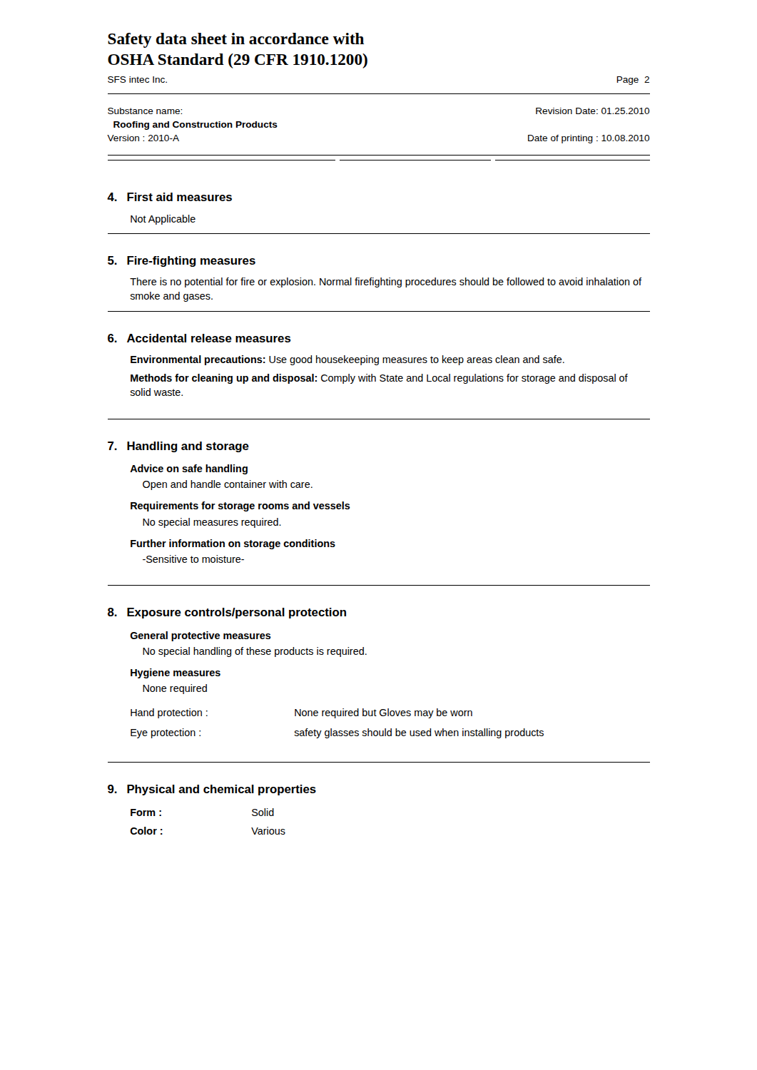Safety data sheet in accordance with
OSHA Standard (29 CFR 1910.1200)
SFS intec Inc. Page 2
Substance name:
Roofing and Construction Products
Version : 2010-A
Revision Date: 01.25.2010
Date of printing : 10.08.2010
4. First aid measures
Not Applicable
5. Fire-fighting measures
There is no potential for fire or explosion. Normal firefighting procedures should be followed to avoid inhalation of smoke and gases.
6. Accidental release measures
Environmental precautions: Use good housekeeping measures to keep areas clean and safe.
Methods for cleaning up and disposal: Comply with State and Local regulations for storage and disposal of solid waste.
7. Handling and storage
Advice on safe handling
Open and handle container with care.
Requirements for storage rooms and vessels
No special measures required.
Further information on storage conditions
-Sensitive to moisture-
8. Exposure controls/personal protection
General protective measures
No special handling of these products is required.
Hygiene measures
None required
| Hand protection : | None required but Gloves may be worn |
| Eye protection : | safety glasses should be used when installing products |
9. Physical and chemical properties
| Form : | Solid |
| Color : | Various |